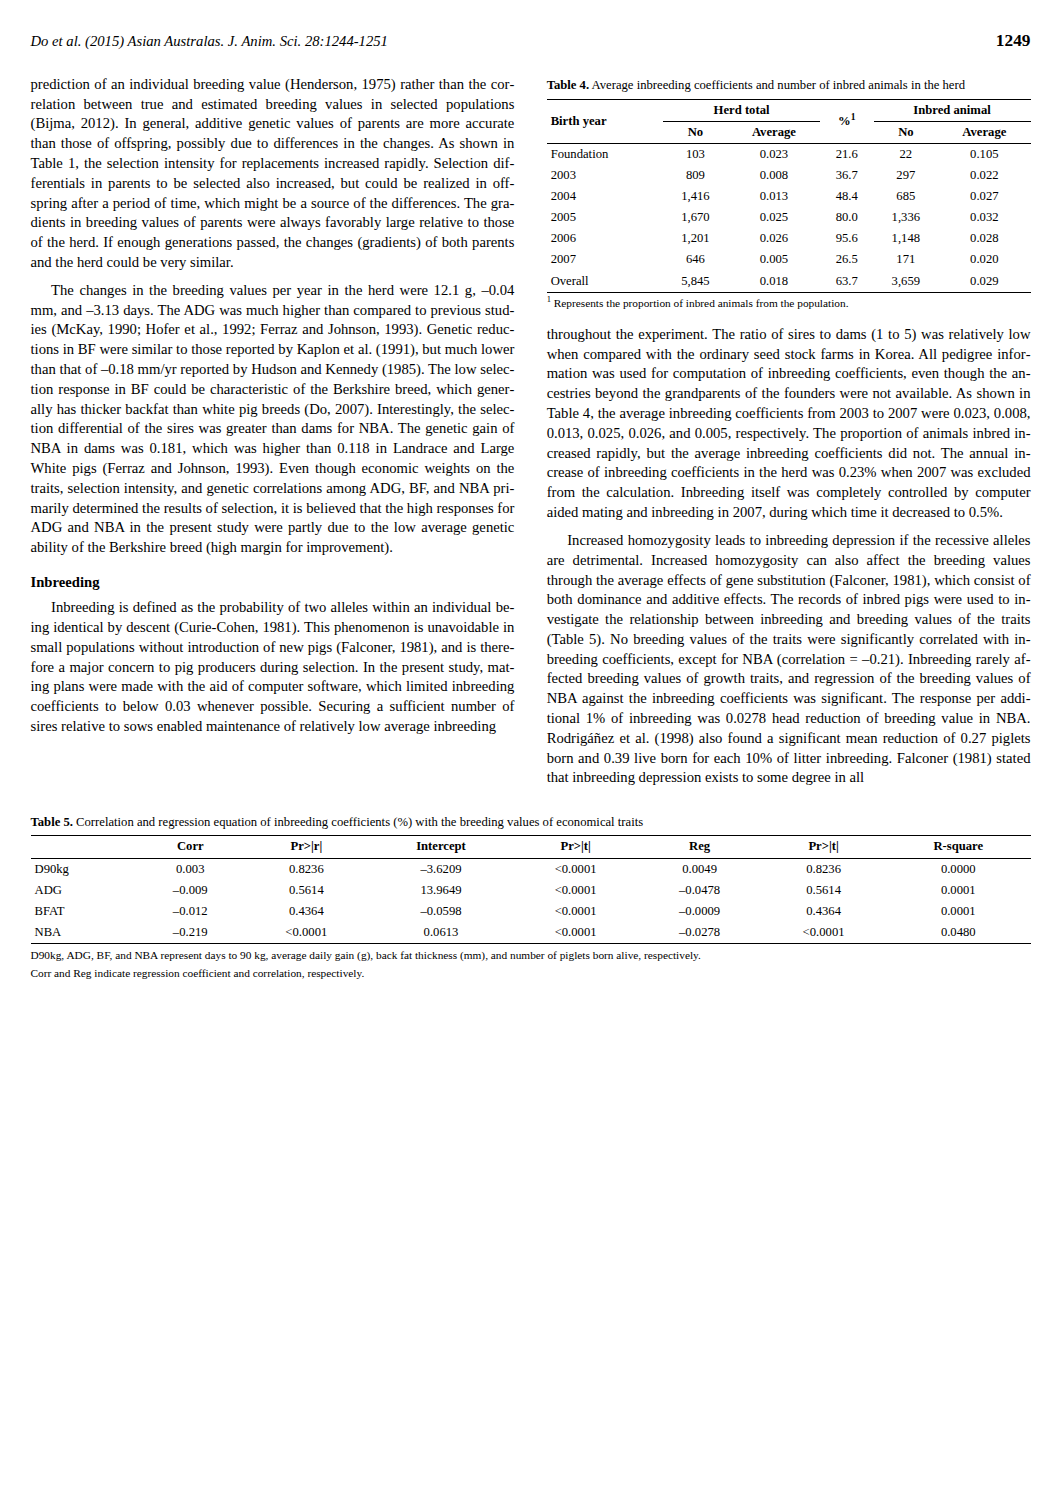Do et al. (2015) Asian Australas. J. Anim. Sci. 28:1244-1251 1249
prediction of an individual breeding value (Henderson, 1975) rather than the correlation between true and estimated breeding values in selected populations (Bijma, 2012). In general, additive genetic values of parents are more accurate than those of offspring, possibly due to differences in the changes. As shown in Table 1, the selection intensity for replacements increased rapidly. Selection differentials in parents to be selected also increased, but could be realized in offspring after a period of time, which might be a source of the differences. The gradients in breeding values of parents were always favorably large relative to those of the herd. If enough generations passed, the changes (gradients) of both parents and the herd could be very similar.
The changes in the breeding values per year in the herd were 12.1 g, –0.04 mm, and –3.13 days. The ADG was much higher than compared to previous studies (McKay, 1990; Hofer et al., 1992; Ferraz and Johnson, 1993). Genetic reductions in BF were similar to those reported by Kaplon et al. (1991), but much lower than that of –0.18 mm/yr reported by Hudson and Kennedy (1985). The low selection response in BF could be characteristic of the Berkshire breed, which generally has thicker backfat than white pig breeds (Do, 2007). Interestingly, the selection differential of the sires was greater than dams for NBA. The genetic gain of NBA in dams was 0.181, which was higher than 0.118 in Landrace and Large White pigs (Ferraz and Johnson, 1993). Even though economic weights on the traits, selection intensity, and genetic correlations among ADG, BF, and NBA primarily determined the results of selection, it is believed that the high responses for ADG and NBA in the present study were partly due to the low average genetic ability of the Berkshire breed (high margin for improvement).
Inbreeding
Inbreeding is defined as the probability of two alleles within an individual being identical by descent (Curie-Cohen, 1981). This phenomenon is unavoidable in small populations without introduction of new pigs (Falconer, 1981), and is therefore a major concern to pig producers during selection. In the present study, mating plans were made with the aid of computer software, which limited inbreeding coefficients to below 0.03 whenever possible. Securing a sufficient number of sires relative to sows enabled maintenance of relatively low average inbreeding
Table 4. Average inbreeding coefficients and number of inbred animals in the herd
| Birth year | Herd total | % 1 | Inbred animal |
| --- | --- | --- | --- |
| No | Average | No | Average |
| Foundation | 103 | 0.023 | 21.6 | 22 | 0.105 |
| 2003 | 809 | 0.008 | 36.7 | 297 | 0.022 |
| 2004 | 1,416 | 0.013 | 48.4 | 685 | 0.027 |
| 2005 | 1,670 | 0.025 | 80.0 | 1,336 | 0.032 |
| 2006 | 1,201 | 0.026 | 95.6 | 1,148 | 0.028 |
| 2007 | 646 | 0.005 | 26.5 | 171 | 0.020 |
| Overall | 5,845 | 0.018 | 63.7 | 3,659 | 0.029 |
1 Represents the proportion of inbred animals from the population.
throughout the experiment. The ratio of sires to dams (1 to 5) was relatively low when compared with the ordinary seed stock farms in Korea. All pedigree information was used for computation of inbreeding coefficients, even though the ancestries beyond the grandparents of the founders were not available. As shown in Table 4, the average inbreeding coefficients from 2003 to 2007 were 0.023, 0.008, 0.013, 0.025, 0.026, and 0.005, respectively. The proportion of animals inbred increased rapidly, but the average inbreeding coefficients did not. The annual increase of inbreeding coefficients in the herd was 0.23% when 2007 was excluded from the calculation. Inbreeding itself was completely controlled by computer aided mating and inbreeding in 2007, during which time it decreased to 0.5%.
Increased homozygosity leads to inbreeding depression if the recessive alleles are detrimental. Increased homozygosity can also affect the breeding values through the average effects of gene substitution (Falconer, 1981), which consist of both dominance and additive effects. The records of inbred pigs were used to investigate the relationship between inbreeding and breeding values of the traits (Table 5). No breeding values of the traits were significantly correlated with inbreeding coefficients, except for NBA (correlation = –0.21). Inbreeding rarely affected breeding values of growth traits, and regression of the breeding values of NBA against the inbreeding coefficients was significant. The response per additional 1% of inbreeding was 0.0278 head reduction of breeding value in NBA. Rodrigáñez et al. (1998) also found a significant mean reduction of 0.27 piglets born and 0.39 live born for each 10% of litter inbreeding. Falconer (1981) stated that inbreeding depression exists to some degree in all
Table 5. Correlation and regression equation of inbreeding coefficients (%) with the breeding values of economical traits
| | Corr | Pr>/r/ | Intercept | Pr>/t/ | Reg | Pr>/t/ | R-square |
| --- | --- | --- | --- | --- | --- | --- | --- |
| D90kg | 0.003 | 0.8236 | –3.6209 | <0.0001 | 0.0049 | 0.8236 | 0.0000 |
| ADG | –0.009 | 0.5614 | 13.9649 | <0.0001 | –0.0478 | 0.5614 | 0.0001 |
| BFAT | –0.012 | 0.4364 | –0.0598 | <0.0001 | –0.0009 | 0.4364 | 0.0001 |
| NBA | –0.219 | <0.0001 | 0.0613 | <0.0001 | –0.0278 | <0.0001 | 0.0480 |
D90kg, ADG, BF, and NBA represent days to 90 kg, average daily gain (g), back fat thickness (mm), and number of piglets born alive, respectively.
Corr and Reg indicate regression coefficient and correlation, respectively.